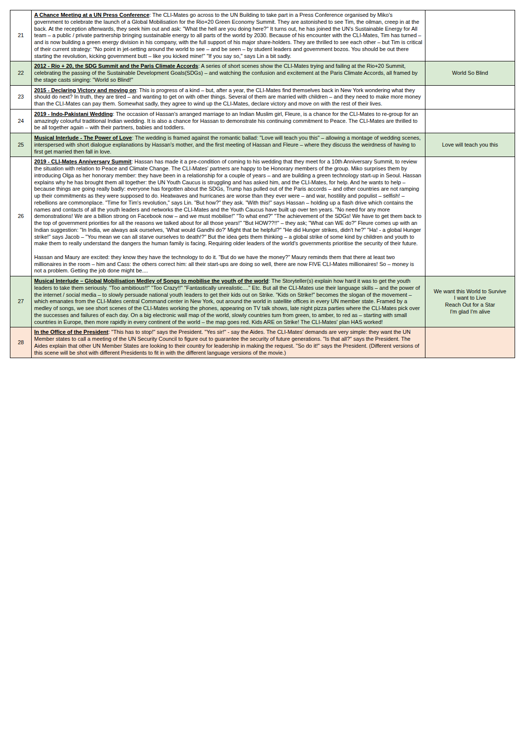| 21 | A Chance Meeting at a UN Press Conference : The CLI-Mates go across to the UN Building to take part in a Press Conference organised by Miko's government to celebrate the launch of a Global Mobilisation for the Rio+20 Green Economy Summit. They are astonished to see Tim, the oilman, creep in at the back. At the reception afterwards, they seek him out and ask: "What the hell are you doing here?" It turns out, he has joined the UN's Sustainable Energy for All team – a public / private partnership bringing sustainable energy to all parts of the world by 2030. Because of his encounter with the CLI-Mates, Tim has turned – and is now building a green energy division in his company, with the full support of his major share-holders. They are thrilled to see each other – but Tim is critical of their current strategy: "No point in jet-setting around the world to see – and be seen – by student leaders and government bozos. You should be out there starting the revolution, kicking government butt – like you kicked mine!" "If you say so," says Lin a bit sadly. | |
| 22 | 2012 - Rio + 20, the SDG Summit and the Paris Climate Accords : A series of short scenes show the CLI-Mates trying and failing at the Rio+20 Summit, celebrating the passing of the Sustainable Development Goals(SDGs) – and watching the confusion and excitement at the Paris Climate Accords, all framed by the stage casts singing: "World so Blind!" | World So Blind |
| 23 | 2015 - Declaring Victory and moving on : This is progress of a kind – but, after a year, the CLI-Mates find themselves back in New York wondering what they should do next? In truth, they are tired – and wanting to get on with other things. Several of them are married with children – and they need to make more money than the CLI-Mates can pay them. Somewhat sadly, they agree to wind up the CLI-Mates, declare victory and move on with the rest of their lives. | |
| 24 | 2019 - Indo-Pakistani Wedding : The occasion of Hassan's arranged marriage to an Indian Muslim girl, Fleure, is a chance for the CLI-Mates to re-group for an amazingly colourful traditional Indian wedding. It is also a chance for Hassan to demonstrate his continuing commitment to Peace. The CLI-Mates are thrilled to be all together again – with their partners, babies and toddlers. | |
| 25 | Musical Interlude - The Power of Love : The wedding is framed against the romantic ballad: "Love will teach you this" – allowing a montage of wedding scenes, interspersed with short dialogue explanations by Hassan's mother, and the first meeting of Hassan and Fleure – where they discuss the weirdness of having to first get married then fall in love. | Love will teach you this |
| 26 | 2019 - CLI-Mates Anniversary Summit : Hassan has made it a pre-condition of coming to his wedding that they meet for a 10th Anniversary Summit, to review the situation with relation to Peace and Climate Change. The CLI-Mates' partners are happy to be Honorary members of the group. Miko surprises them by introducing Olga as her honorary member: they have been in a relationship for a couple of years – and are building a green technology start-up in Seoul. Hassan explains why he has brought them all together: the UN Youth Caucus is struggling and has asked him, and the CLI-Mates, for help. And he wants to help – because things are going really badly: everyone has forgotten about the SDGs, Trump has pulled out of the Paris accords – and other countries are not ramping up their commitments as they were supposed to do. Heatwaves and hurricanes are worse than they ever were – and war, hostility and populist – selfish! – rebellions are commonplace. "Time for Tim's revolution," says Lin. "But how?" they ask. "With this!" says Hassan – holding up a flash drive which contains the names and contacts of all the youth leaders and networks the CLI-Mates and the Youth Caucus have built up over ten years. "No need for any more demonstrations! We are a billion strong on Facebook now – and we must mobilise!" "To what end?" "The achievement of the SDGs! We have to get them back to the top of government priorities for all the reasons we talked about for all those years!" "But HOW??!!" – they ask; "What can WE do?" Fleure comes up with an Indian suggestion: "In India, we always ask ourselves, 'What would Gandhi do?' Might that be helpful?" "He did Hunger strikes, didn't he?" "Ha! - a global Hunger strike!" says Jacob – "You mean we can all starve ourselves to death!?" But the idea gets them thinking – a global strike of some kind by children and youth to make them to really understand the dangers the human family is facing. Requiring older leaders of the world's governments prioritise the security of their future. Hassan and Maury are excited: they know they have the technology to do it. "But do we have the money?" Maury reminds them that there at least two millionaires in the room – him and Cass: the others correct him: all their start-ups are doing so well, there are now FIVE CLI-Mates millionaires! So – money is not a problem. Getting the job done might be.... | |
| 27 | Musical Interlude – Global Mobilisation Medley of Songs to mobilise the youth of the world : The Storyteller(s) explain how hard it was to get the youth leaders to take them seriously. "Too ambitious!!" "Too Crazy!!" "Fantastically unrealistic...." Etc. But all the CLI-Mates use their language skills – and the power of the internet / social media – to slowly persuade national youth leaders to get their kids out on Strike. "Kids on Strike!" becomes the slogan of the movement – which emanates from the CLI-Mates central Command center in New York, out around the world in satellite offices in every UN member state. Framed by a medley of songs, we see short scenes of the CLI-Mates working the phones, appearing on TV talk shows, late night pizza parties where the CLI-Mates pick over the successes and failures of each day. On a big electronic wall map of the world, slowly countries turn from green, to amber, to red as – starting with small countries in Europe, then more rapidly in every continent of the world – the map goes red. Kids ARE on Strike! The CLI-Mates' plan HAS worked! | We want this World to Survive I want to Live Reach Out for a Star I'm glad I'm alive |
| 28 | In the Office of the President : "This has to stop!" says the President. "Yes sir!" - say the Aides. The CLI-Mates' demands are very simple: they want the UN Member states to call a meeting of the UN Security Council to figure out to guarantee the security of future generations. "Is that all?" says the President. The Aides explain that other UN Member States are looking to their country for leadership in making the request. "So do it!" says the President. (Different versions of this scene will be shot with different Presidents to fit in with the different language versions of the movie.) | |